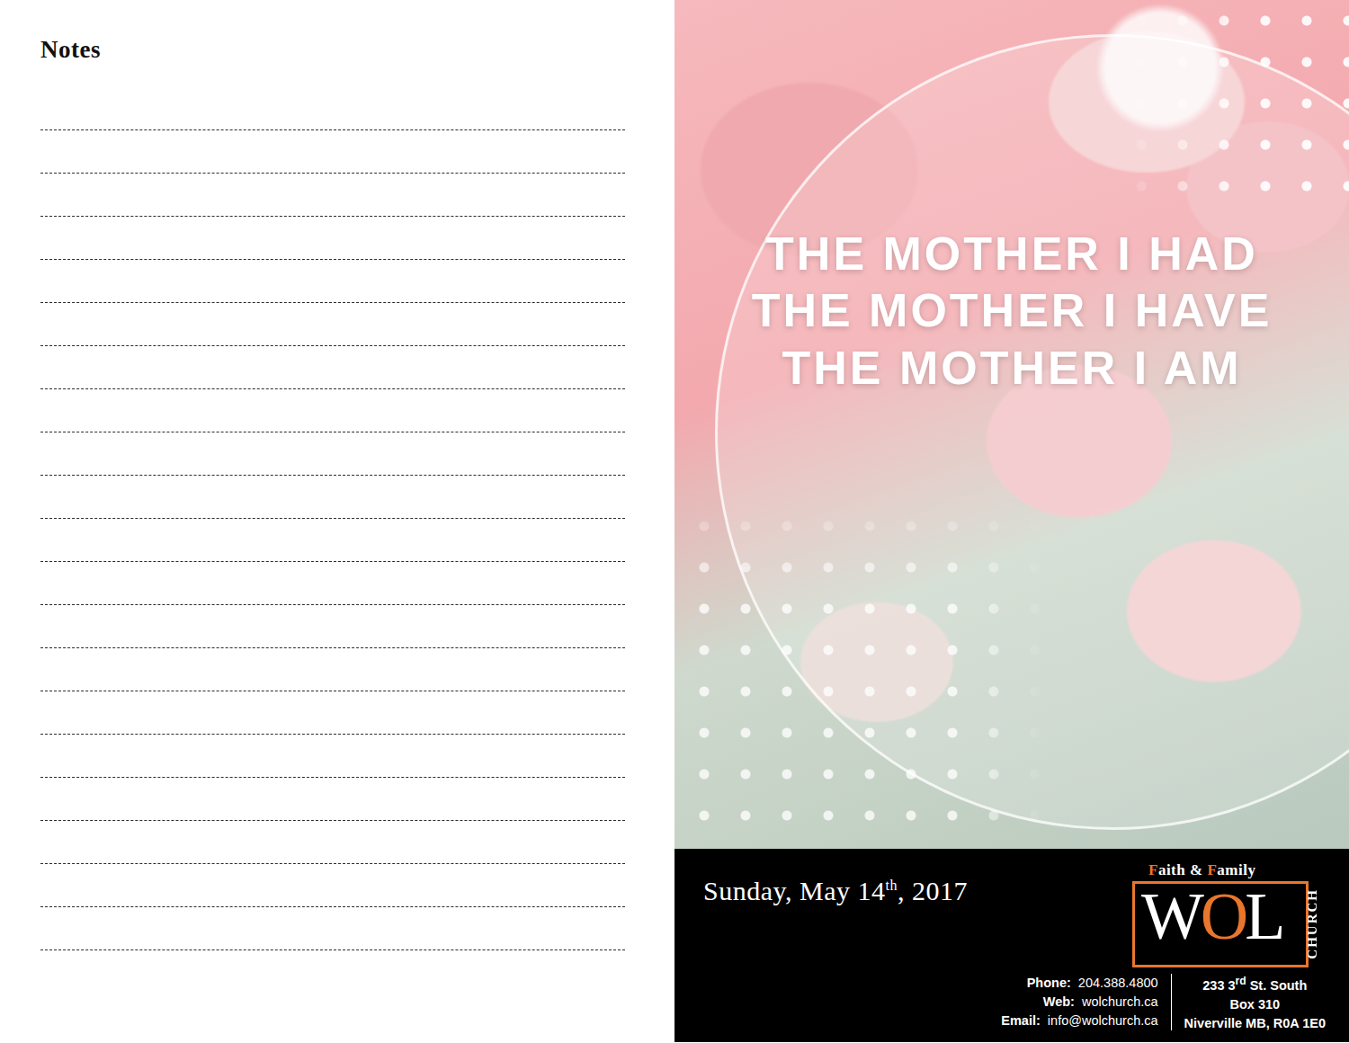Notes
THE MOTHER I HAD THE MOTHER I HAVE THE MOTHER I AM
Sunday, May 14th, 2017
Faith & Family
WOL
CHURCH
Phone: 204.388.4800
Web: wolchurch.ca
Email: info@wolchurch.ca
233 3rd St. South
Box 310
Niverville MB, R0A 1E0